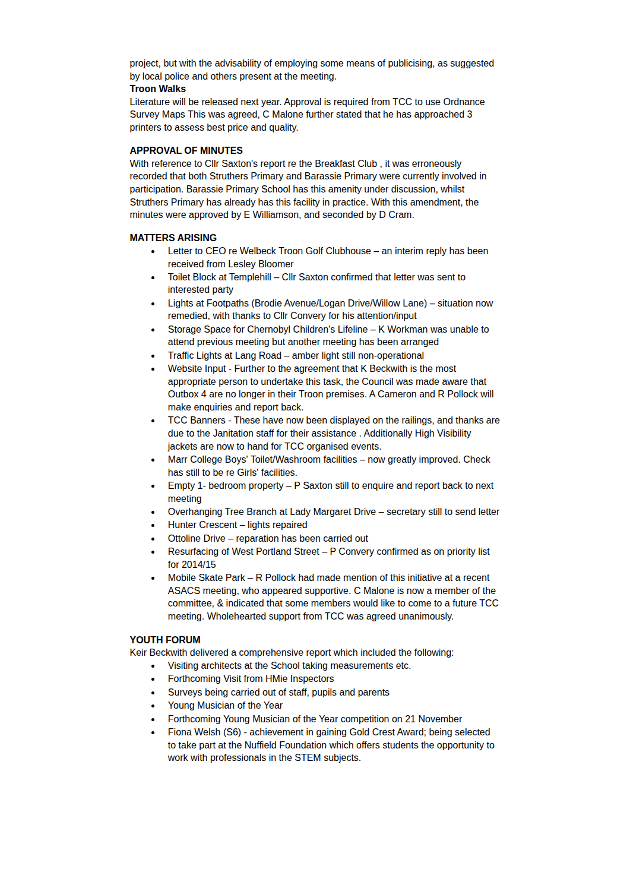project, but with the advisability of employing some means of publicising, as suggested by local police and others present at the meeting.
Troon Walks
Literature will be released next year. Approval is required from TCC to use Ordnance Survey Maps This was agreed, C Malone further stated that he has approached 3 printers to assess best price and quality.
APPROVAL OF MINUTES
With reference to Cllr Saxton's report re the Breakfast Club , it was erroneously recorded that both Struthers Primary and Barassie Primary were currently involved in participation. Barassie Primary School has this amenity under discussion, whilst Struthers Primary has already has this facility in practice. With this amendment, the minutes were approved by E Williamson, and seconded by D Cram.
MATTERS ARISING
Letter to CEO re Welbeck Troon Golf Clubhouse – an interim reply has been received from Lesley Bloomer
Toilet Block at Templehill – Cllr Saxton confirmed that letter was sent to interested party
Lights at Footpaths (Brodie Avenue/Logan Drive/Willow Lane) – situation now remedied, with thanks to Cllr Convery for his attention/input
Storage Space for Chernobyl Children's Lifeline – K Workman was unable to attend previous meeting but another meeting has been arranged
Traffic Lights at Lang Road – amber light still non-operational
Website Input - Further to the agreement that K Beckwith is the most appropriate person to undertake this task, the Council was made aware that Outbox 4 are no longer in their Troon premises. A Cameron and R Pollock will make enquiries and report back.
TCC Banners - These have now been displayed on the railings, and thanks are due to the Janitation staff for their assistance . Additionally High Visibility jackets are now to hand for TCC organised events.
Marr College Boys' Toilet/Washroom facilities – now greatly improved. Check has still to be re Girls' facilities.
Empty 1- bedroom property – P Saxton still to enquire and report back to next meeting
Overhanging Tree Branch at Lady Margaret Drive – secretary still to send letter
Hunter Crescent – lights repaired
Ottoline Drive – reparation has been carried out
Resurfacing of West Portland Street – P Convery confirmed as on priority list for 2014/15
Mobile Skate Park – R Pollock had made mention of this initiative at a recent ASACS meeting, who appeared supportive. C Malone is now a member of the committee, & indicated that some members would like to come to a future TCC meeting. Wholehearted support from TCC was agreed unanimously.
YOUTH FORUM
Keir Beckwith delivered a comprehensive report which included the following:
Visiting architects at the School taking measurements etc.
Forthcoming Visit from HMie Inspectors
Surveys being carried out of staff, pupils and parents
Young Musician of the Year
Forthcoming Young Musician of the Year competition on 21 November
Fiona Welsh (S6) - achievement in gaining Gold Crest Award; being selected to take part at the Nuffield Foundation which offers students the opportunity to work with professionals in the STEM subjects.